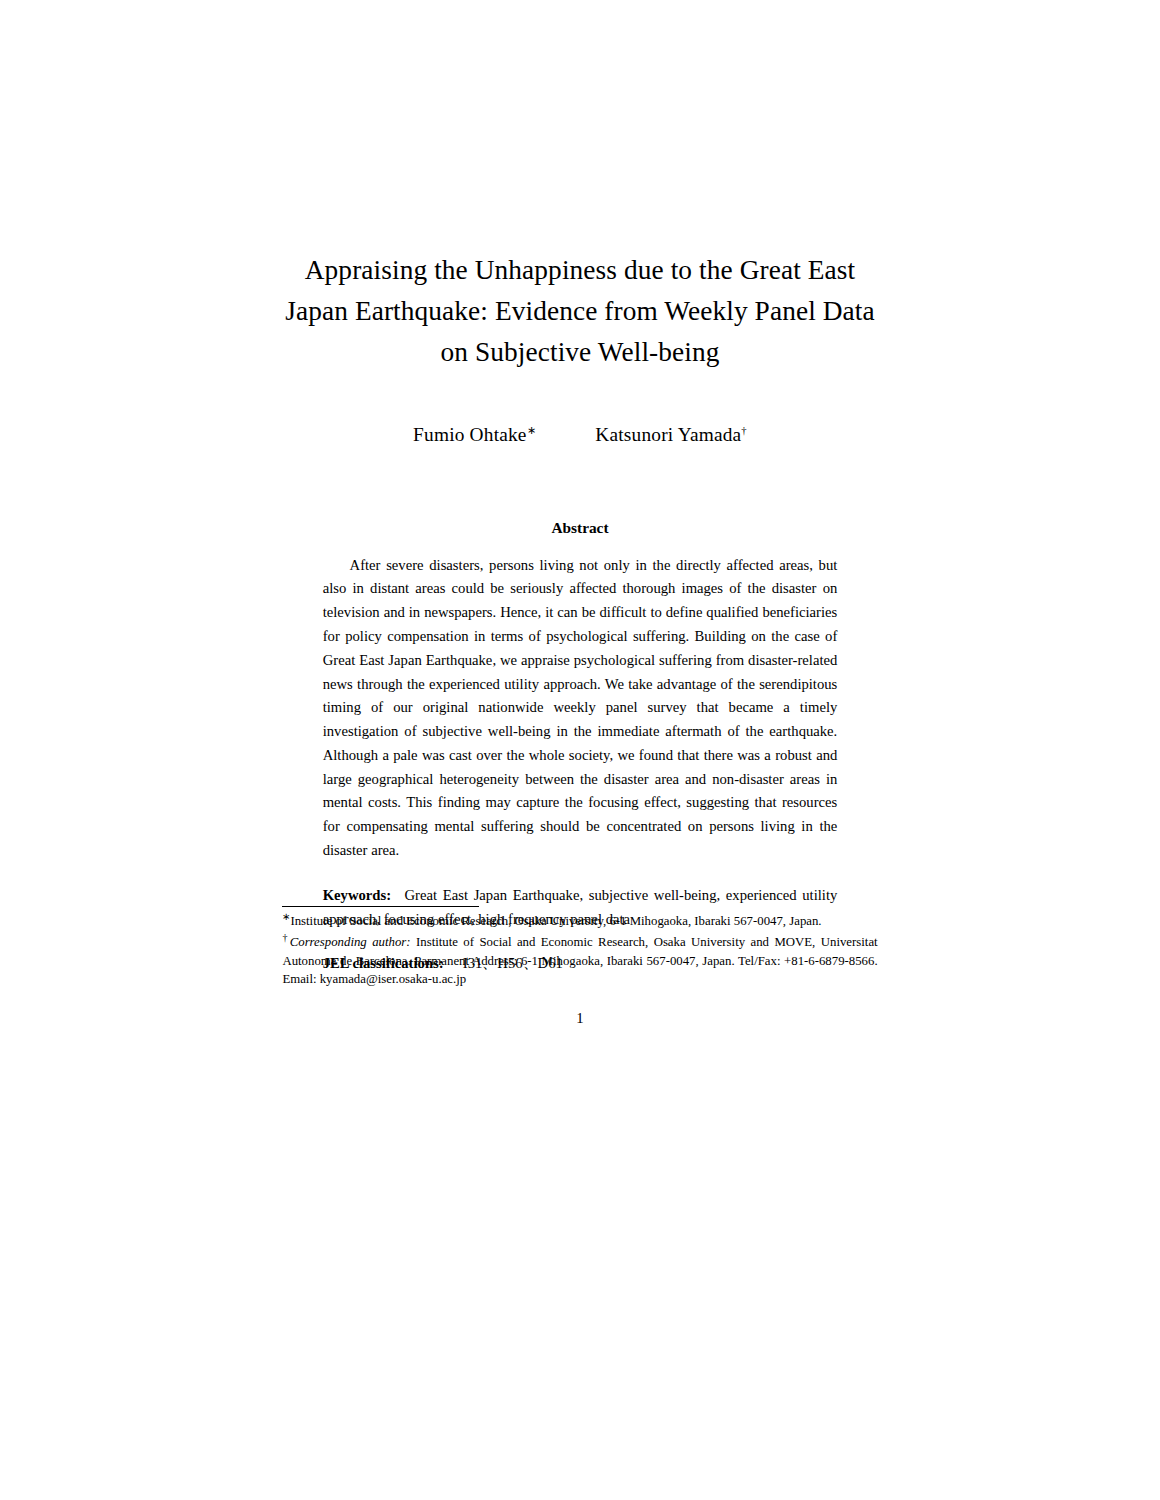Appraising the Unhappiness due to the Great East Japan Earthquake: Evidence from Weekly Panel Data on Subjective Well-being
Fumio Ohtake∗ Katsunori Yamada†
Abstract
After severe disasters, persons living not only in the directly affected areas, but also in distant areas could be seriously affected thorough images of the disaster on television and in newspapers. Hence, it can be difficult to define qualified beneficiaries for policy compensation in terms of psychological suffering. Building on the case of Great East Japan Earthquake, we appraise psychological suffering from disaster-related news through the experienced utility approach. We take advantage of the serendipitous timing of our original nationwide weekly panel survey that became a timely investigation of subjective well-being in the immediate aftermath of the earthquake. Although a pale was cast over the whole society, we found that there was a robust and large geographical heterogeneity between the disaster area and non-disaster areas in mental costs. This finding may capture the focusing effect, suggesting that resources for compensating mental suffering should be concentrated on persons living in the disaster area.
Keywords: Great East Japan Earthquake, subjective well-being, experienced utility approach, focusing effect, high frequency panel data
JEL classifications: I31、H56、D61
∗Institute of Social and Economic Research, Osaka University, 6-1 Mihogaoka, Ibaraki 567-0047, Japan.
†Corresponding author: Institute of Social and Economic Research, Osaka University and MOVE, Universitat Autonoma de Barcelona. Parmanent Address: 6-1 Mihogaoka, Ibaraki 567-0047, Japan. Tel/Fax: +81-6-6879-8566. Email: kyamada@iser.osaka-u.ac.jp
1